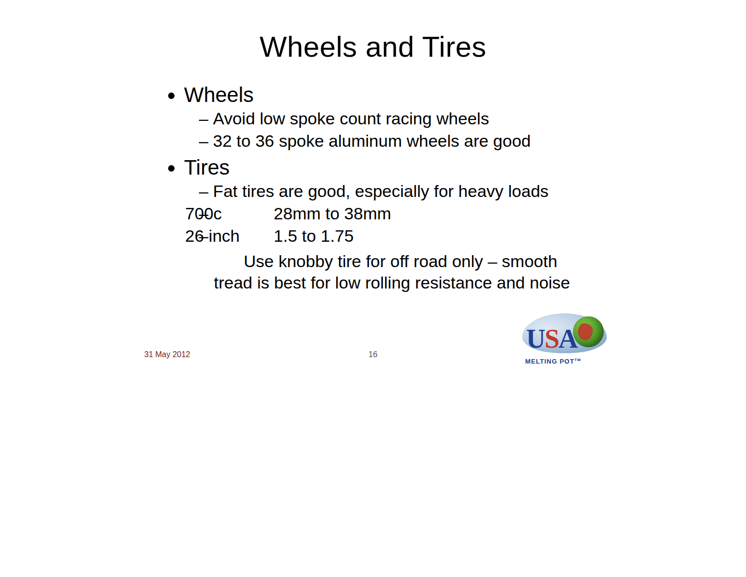Wheels and Tires
Wheels
Avoid low spoke count racing wheels
32 to 36 spoke aluminum wheels are good
Tires
Fat tires are good, especially for heavy loads
700c28mm to 38mm
26 inch1.5 to 1.75
Use knobby tire for off road only – smooth tread is best for low rolling resistance and noise
31 May 2012
16
USA
MELTING POTTM